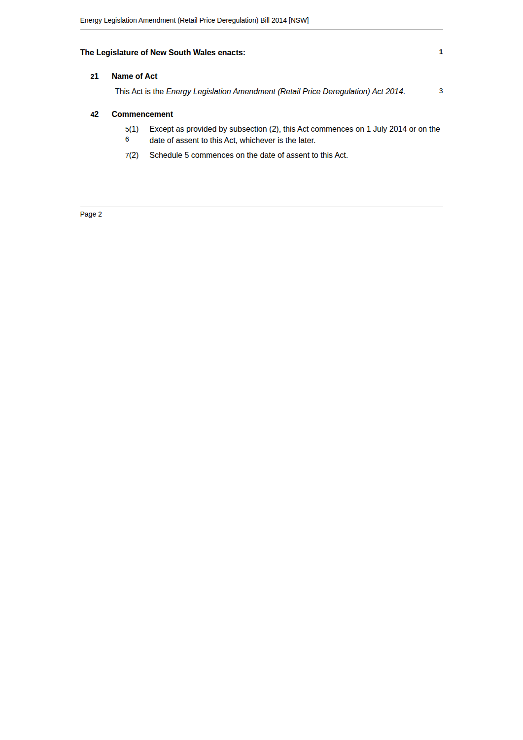Energy Legislation Amendment (Retail Price Deregulation) Bill 2014 [NSW]
1 The Legislature of New South Wales enacts:
2 1 Name of Act
3 This Act is the Energy Legislation Amendment (Retail Price Deregulation) Act 2014.
4 2 Commencement
5
6 (1) Except as provided by subsection (2), this Act commences on 1 July 2014 or on the date of assent to this Act, whichever is the later.
7 (2) Schedule 5 commences on the date of assent to this Act.
Page 2